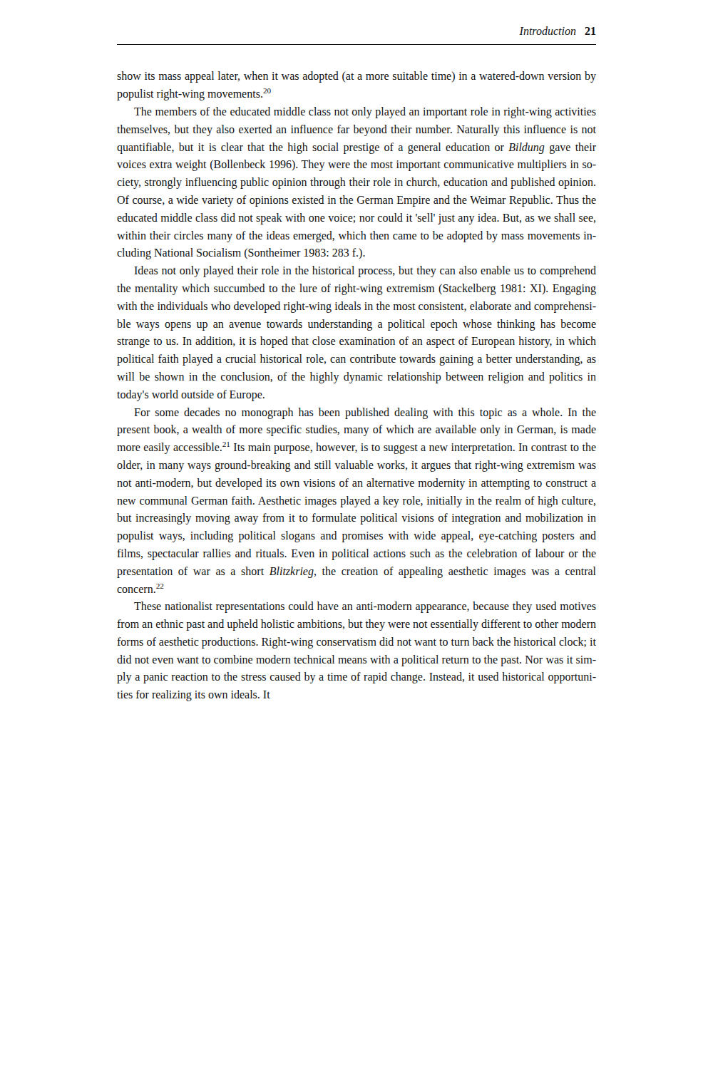Introduction 21
show its mass appeal later, when it was adopted (at a more suitable time) in a watered-down version by populist right-wing movements.20
The members of the educated middle class not only played an important role in right-wing activities themselves, but they also exerted an influence far beyond their number. Naturally this influence is not quantifiable, but it is clear that the high social prestige of a general education or Bildung gave their voices extra weight (Bollenbeck 1996). They were the most important communicative multipliers in society, strongly influencing public opinion through their role in church, education and published opinion. Of course, a wide variety of opinions existed in the German Empire and the Weimar Republic. Thus the educated middle class did not speak with one voice; nor could it 'sell' just any idea. But, as we shall see, within their circles many of the ideas emerged, which then came to be adopted by mass movements including National Socialism (Sontheimer 1983: 283 f.).
Ideas not only played their role in the historical process, but they can also enable us to comprehend the mentality which succumbed to the lure of right-wing extremism (Stackelberg 1981: XI). Engaging with the individuals who developed right-wing ideals in the most consistent, elaborate and comprehensible ways opens up an avenue towards understanding a political epoch whose thinking has become strange to us. In addition, it is hoped that close examination of an aspect of European history, in which political faith played a crucial historical role, can contribute towards gaining a better understanding, as will be shown in the conclusion, of the highly dynamic relationship between religion and politics in today's world outside of Europe.
For some decades no monograph has been published dealing with this topic as a whole. In the present book, a wealth of more specific studies, many of which are available only in German, is made more easily accessible.21 Its main purpose, however, is to suggest a new interpretation. In contrast to the older, in many ways ground-breaking and still valuable works, it argues that right-wing extremism was not anti-modern, but developed its own visions of an alternative modernity in attempting to construct a new communal German faith. Aesthetic images played a key role, initially in the realm of high culture, but increasingly moving away from it to formulate political visions of integration and mobilization in populist ways, including political slogans and promises with wide appeal, eye-catching posters and films, spectacular rallies and rituals. Even in political actions such as the celebration of labour or the presentation of war as a short Blitzkrieg, the creation of appealing aesthetic images was a central concern.22
These nationalist representations could have an anti-modern appearance, because they used motives from an ethnic past and upheld holistic ambitions, but they were not essentially different to other modern forms of aesthetic productions. Right-wing conservatism did not want to turn back the historical clock; it did not even want to combine modern technical means with a political return to the past. Nor was it simply a panic reaction to the stress caused by a time of rapid change. Instead, it used historical opportunities for realizing its own ideals. It